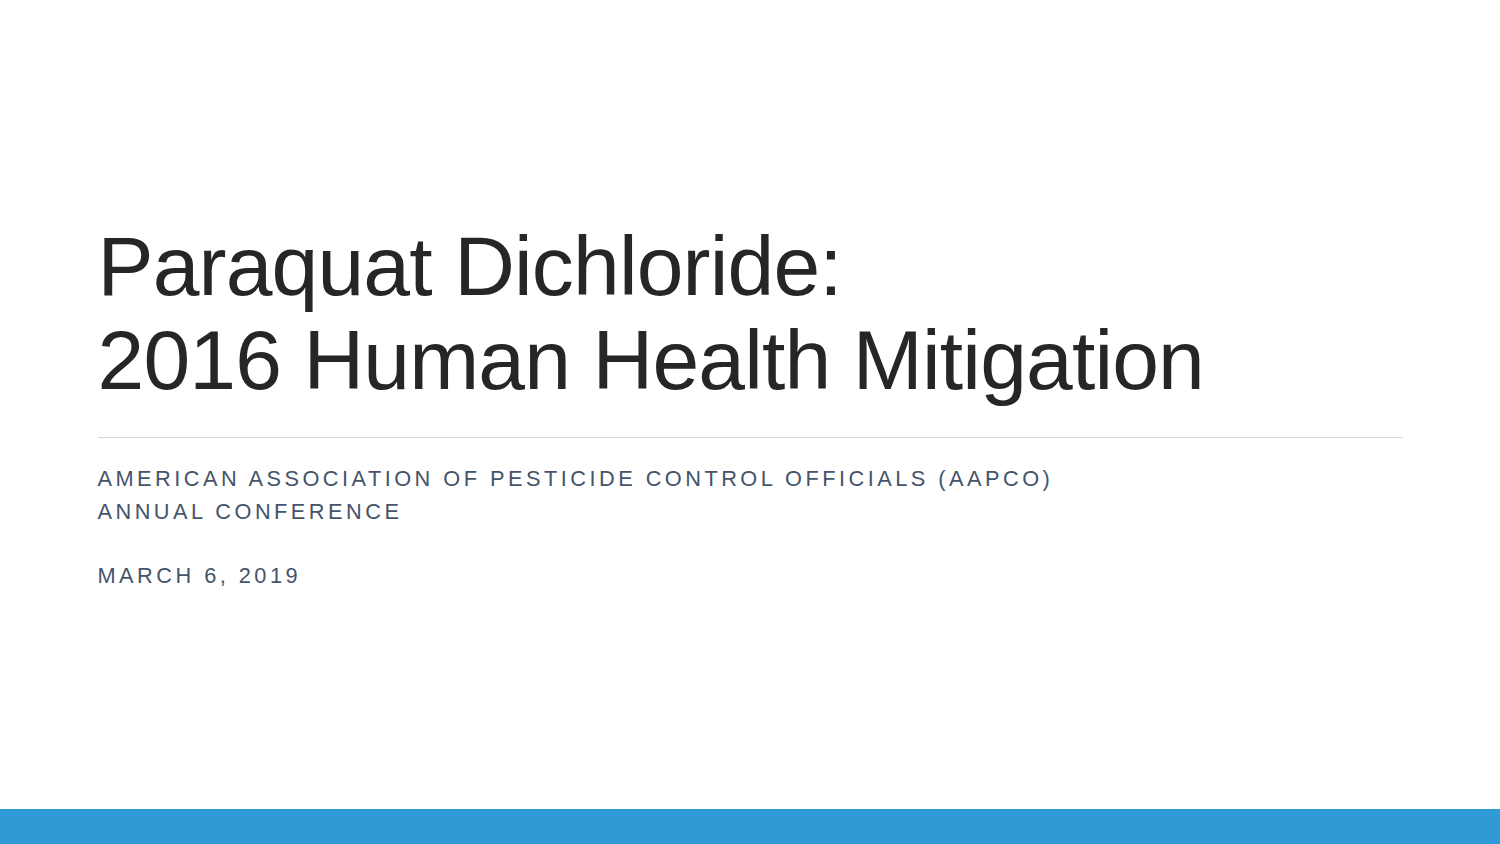Paraquat Dichloride:
2016 Human Health Mitigation
American Association of Pesticide Control Officials (AAPCO) Annual Conference
March 6, 2019